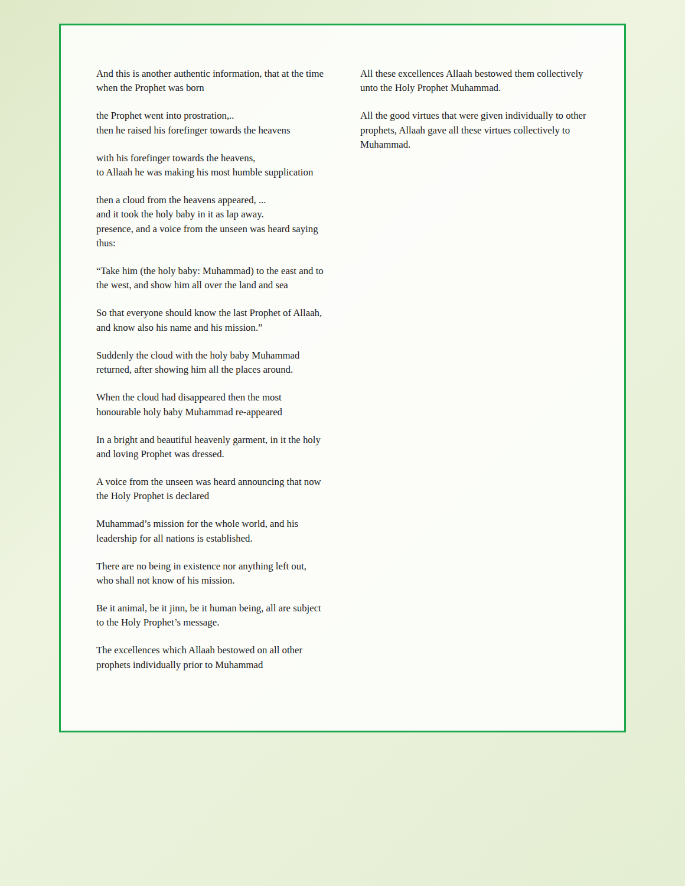And this is another authentic information, that at the time when the Prophet was born
the Prophet went into prostration,..
then he raised his forefinger towards the heavens
with his forefinger towards the heavens,
to Allaah he was making his most humble supplication
then a cloud from the heavens appeared, ...
and it took the holy baby in it as lap away.
presence, and a voice from the unseen was heard saying thus:
“Take him (the holy baby: Muhammad) to the east and to the west, and show him all over the land and sea
So that everyone should know the last Prophet of Allaah, and know also his name and his mission.”
Suddenly the cloud with the holy baby Muhammad returned, after showing him all the places around.
When the cloud had disappeared then the most honourable holy baby Muhammad re-appeared
In a bright and beautiful heavenly garment, in it the holy and loving Prophet was dressed.
A voice from the unseen was heard announcing that now the Holy Prophet is declared
Muhammad’s mission for the whole world, and his leadership for all nations is established.
There are no being in existence nor anything left out, who shall not know of his mission.
Be it animal, be it jinn, be it human being, all are subject to the Holy Prophet’s message.
The excellences which Allaah bestowed on all other prophets individually prior to Muhammad
All these excellences Allaah bestowed them collectively unto the Holy Prophet Muhammad.
All the good virtues that were given individually to other prophets, Allaah gave all these virtues collectively to Muhammad.